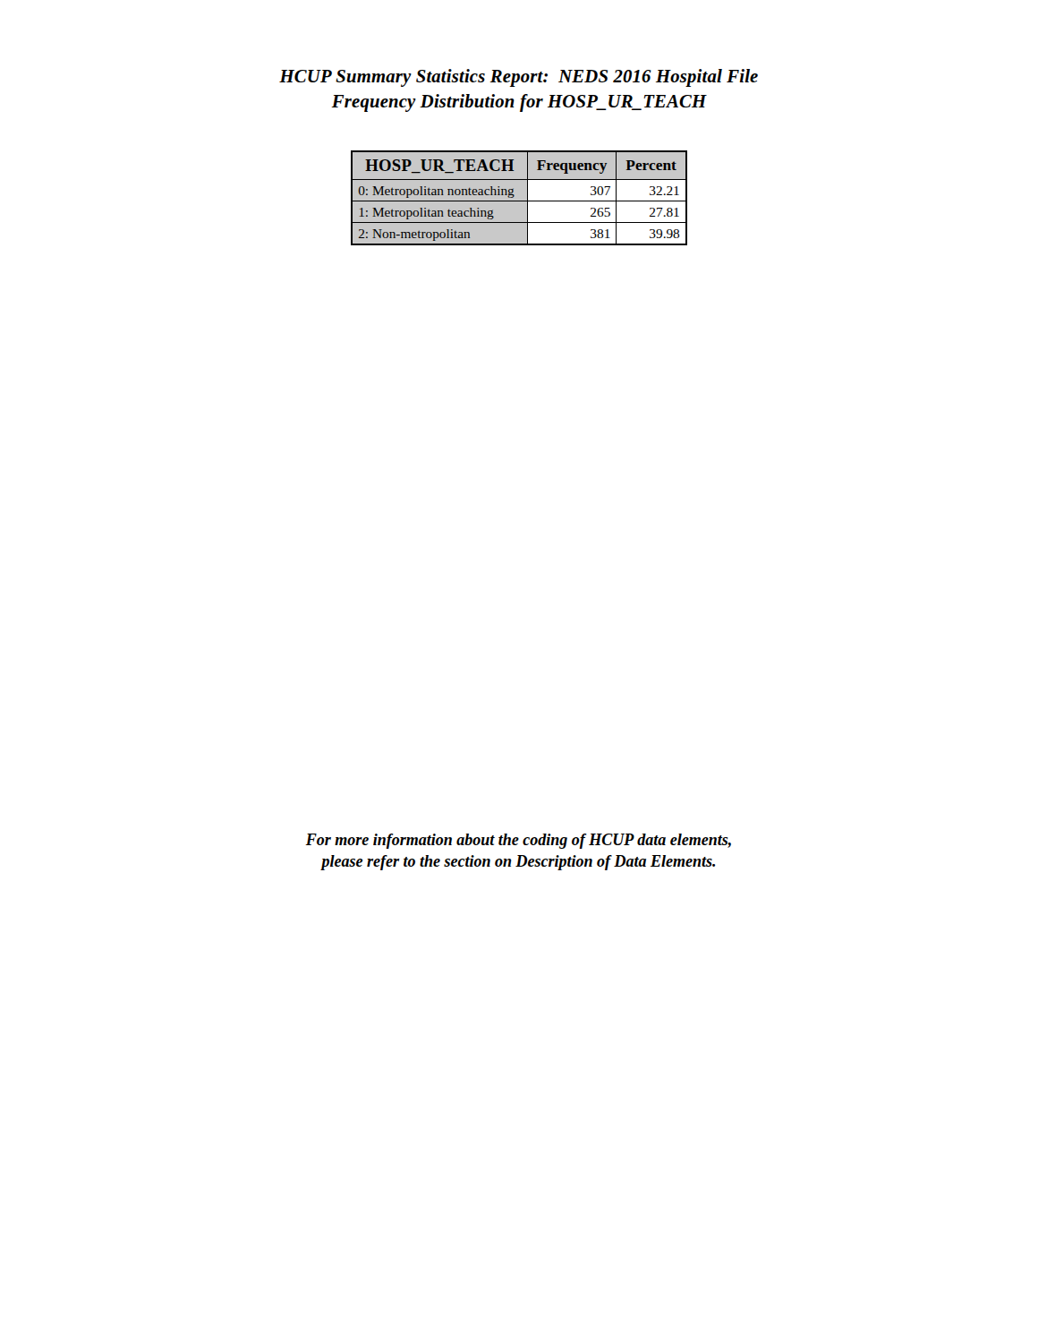HCUP Summary Statistics Report: NEDS 2016 Hospital File
Frequency Distribution for HOSP_UR_TEACH
| HOSP_UR_TEACH | Frequency | Percent |
| --- | --- | --- |
| 0: Metropolitan nonteaching | 307 | 32.21 |
| 1: Metropolitan teaching | 265 | 27.81 |
| 2: Non-metropolitan | 381 | 39.98 |
For more information about the coding of HCUP data elements,
please refer to the section on Description of Data Elements.